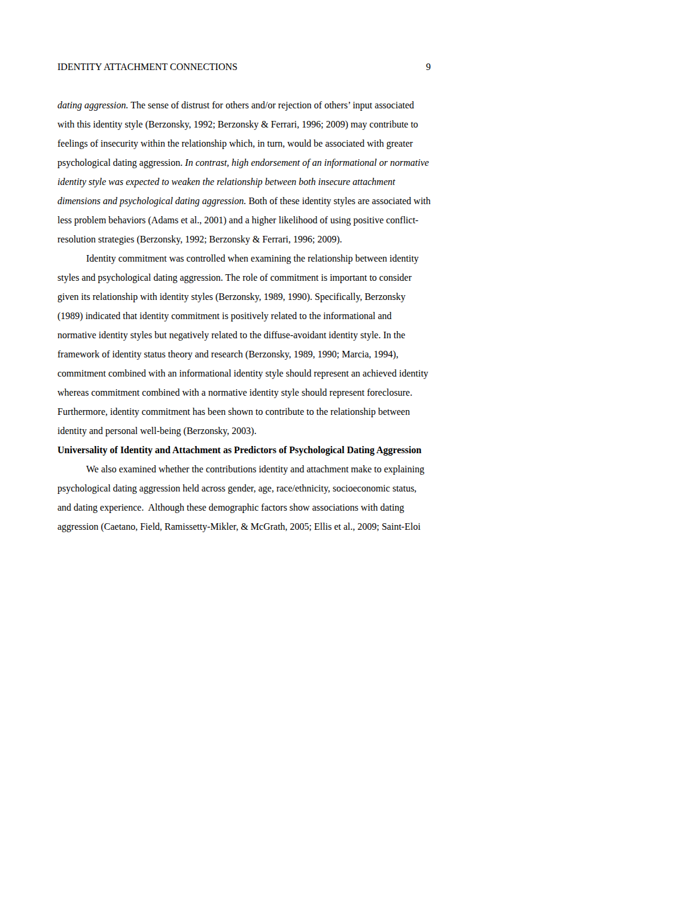Identity Attachment Connections 9
dating aggression. The sense of distrust for others and/or rejection of others’ input associated with this identity style (Berzonsky, 1992; Berzonsky & Ferrari, 1996; 2009) may contribute to feelings of insecurity within the relationship which, in turn, would be associated with greater psychological dating aggression. In contrast, high endorsement of an informational or normative identity style was expected to weaken the relationship between both insecure attachment dimensions and psychological dating aggression. Both of these identity styles are associated with less problem behaviors (Adams et al., 2001) and a higher likelihood of using positive conflict-resolution strategies (Berzonsky, 1992; Berzonsky & Ferrari, 1996; 2009).
Identity commitment was controlled when examining the relationship between identity styles and psychological dating aggression. The role of commitment is important to consider given its relationship with identity styles (Berzonsky, 1989, 1990). Specifically, Berzonsky (1989) indicated that identity commitment is positively related to the informational and normative identity styles but negatively related to the diffuse-avoidant identity style. In the framework of identity status theory and research (Berzonsky, 1989, 1990; Marcia, 1994), commitment combined with an informational identity style should represent an achieved identity whereas commitment combined with a normative identity style should represent foreclosure. Furthermore, identity commitment has been shown to contribute to the relationship between identity and personal well-being (Berzonsky, 2003).
Universality of Identity and Attachment as Predictors of Psychological Dating Aggression
We also examined whether the contributions identity and attachment make to explaining psychological dating aggression held across gender, age, race/ethnicity, socioeconomic status, and dating experience. Although these demographic factors show associations with dating aggression (Caetano, Field, Ramissetty-Mikler, & McGrath, 2005; Ellis et al., 2009; Saint-Eloi